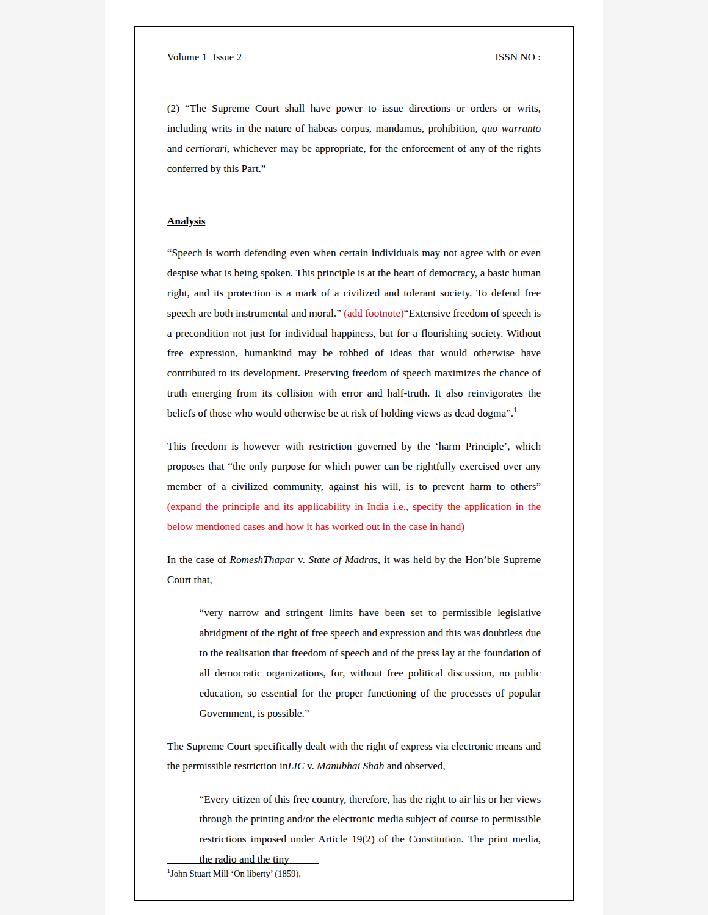Volume 1 Issue 2 ISSN NO :
(2) “The Supreme Court shall have power to issue directions or orders or writs, including writs in the nature of habeas corpus, mandamus, prohibition, quo warranto and certiorari, whichever may be appropriate, for the enforcement of any of the rights conferred by this Part.”
Analysis
“Speech is worth defending even when certain individuals may not agree with or even despise what is being spoken. This principle is at the heart of democracy, a basic human right, and its protection is a mark of a civilized and tolerant society. To defend free speech are both instrumental and moral.” (add footnote)“Extensive freedom of speech is a precondition not just for individual happiness, but for a flourishing society. Without free expression, humankind may be robbed of ideas that would otherwise have contributed to its development. Preserving freedom of speech maximizes the chance of truth emerging from its collision with error and half-truth. It also reinvigorates the beliefs of those who would otherwise be at risk of holding views as dead dogma”.1
This freedom is however with restriction governed by the ‘harm Principle’, which proposes that “the only purpose for which power can be rightfully exercised over any member of a civilized community, against his will, is to prevent harm to others” (expand the principle and its applicability in India i.e., specify the application in the below mentioned cases and how it has worked out in the case in hand)
In the case of RomeshThapar v. State of Madras, it was held by the Hon’ble Supreme Court that,
“very narrow and stringent limits have been set to permissible legislative abridgment of the right of free speech and expression and this was doubtless due to the realisation that freedom of speech and of the press lay at the foundation of all democratic organizations, for, without free political discussion, no public education, so essential for the proper functioning of the processes of popular Government, is possible.”
The Supreme Court specifically dealt with the right of express via electronic means and the permissible restriction inLIC v. Manubhai Shah and observed,
“Every citizen of this free country, therefore, has the right to air his or her views through the printing and/or the electronic media subject of course to permissible restrictions imposed under Article 19(2) of the Constitution. The print media, the radio and the tiny
1John Stuart Mill ‘On liberty’ (1859).